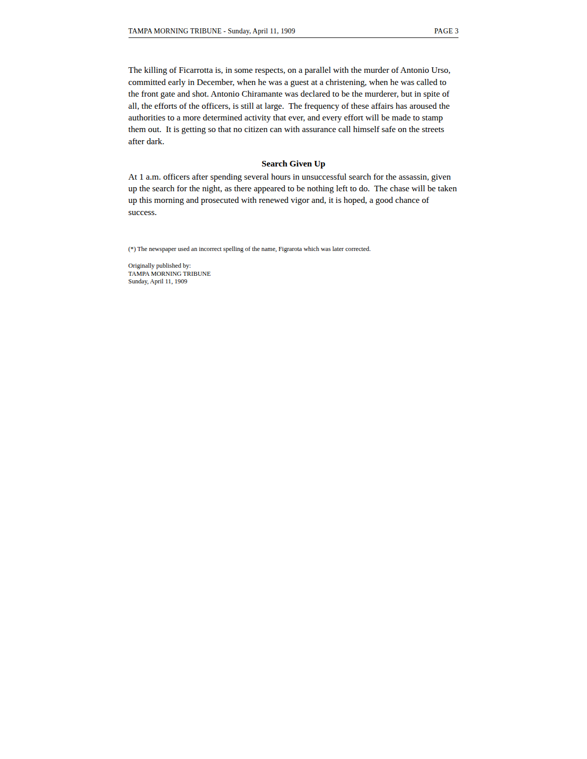TAMPA MORNING TRIBUNE - Sunday, April 11, 1909
PAGE 3
The killing of Ficarrotta is, in some respects, on a parallel with the murder of Antonio Urso, committed early in December, when he was a guest at a christening, when he was called to the front gate and shot. Antonio Chiramante was declared to be the murderer, but in spite of all, the efforts of the officers, is still at large. The frequency of these affairs has aroused the authorities to a more determined activity that ever, and every effort will be made to stamp them out. It is getting so that no citizen can with assurance call himself safe on the streets after dark.
Search Given Up
At 1 a.m. officers after spending several hours in unsuccessful search for the assassin, given up the search for the night, as there appeared to be nothing left to do. The chase will be taken up this morning and prosecuted with renewed vigor and, it is hoped, a good chance of success.
(*) The newspaper used an incorrect spelling of the name, Figrarota which was later corrected.
Originally published by:
TAMPA MORNING TRIBUNE
Sunday, April 11, 1909